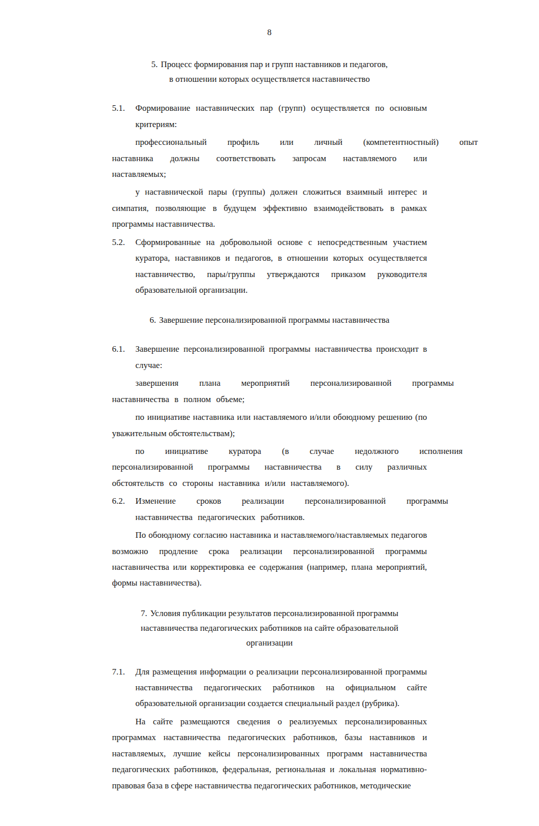8
5. Процесс формирования пар и групп наставников и педагогов,
в отношении которых осуществляется наставничество
5.1.
Формирование наставнических пар (групп) осуществляется по основным критериям:
профессиональный профиль или личный (компетентностный) опыт наставника должны соответствовать запросам наставляемого или наставляемых;
у наставнической пары (группы) должен сложиться взаимный интерес и симпатия, позволяющие в будущем эффективно взаимодействовать в рамках программы наставничества.
5.2.
Сформированные на добровольной основе с непосредственным участием куратора, наставников и педагогов, в отношении которых осуществляется наставничество, пары/группы утверждаются приказом руководителя образовательной организации.
6. Завершение персонализированной программы наставничества
6.1.
Завершение персонализированной программы наставничества происходит в случае:
завершения плана мероприятий персонализированной программы наставничества в полном объеме;
по инициативе наставника или наставляемого и/или обоюдному решению (по уважительным обстоятельствам);
по инициативе куратора (в случае недолжного исполнения персонализированной программы наставничества в силу различных обстоятельств со стороны наставника и/или наставляемого).
6.2.
Изменение сроков реализации персонализированной программы наставничества педагогических работников.
По обоюдному согласию наставника и наставляемого/наставляемых педагогов возможно продление срока реализации персонализированной программы наставничества или корректировка ее содержания (например, плана мероприятий, формы наставничества).
7. Условия публикации результатов персонализированной программы
наставничества педагогических работников на сайте образовательной
организации
7.1.
Для размещения информации о реализации персонализированной программы наставничества педагогических работников на официальном сайте образовательной организации создается специальный раздел (рубрика).
На сайте размещаются сведения о реализуемых персонализированных программах наставничества педагогических работников, базы наставников и наставляемых, лучшие кейсы персонализированных программ наставничества педагогических работников, федеральная, региональная и локальная нормативно-правовая база в сфере наставничества педагогических работников, методические